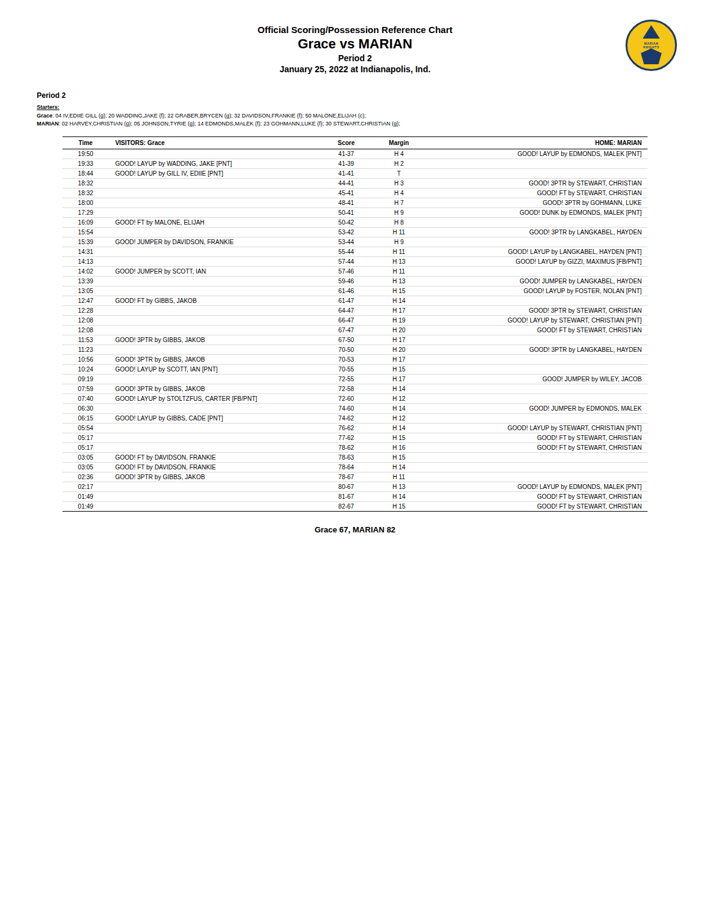MARIAN
KNIGHTS
Official Scoring/Possession Reference Chart
Grace vs MARIAN
Period 2
January 25, 2022 at Indianapolis, Ind.
Period 2
Starters: Grace: 04 IV,EDIIE GILL (g); 20 WADDING,JAKE (f); 22 GRABER,BRYCEN (g); 32 DAVIDSON,FRANKIE (f); 50 MALONE,ELIJAH (c);
MARIAN: 02 HARVEY,CHRISTIAN (g); 05 JOHNSON,TYRIE (g); 14 EDMONDS,MALEK (f); 23 GOHMANN,LUKE (f); 30 STEWART,CHRISTIAN (g);
| Time | VISITORS: Grace | Score | Margin | HOME: MARIAN |
| --- | --- | --- | --- | --- |
| 19:50 | | 41-37 | H 4 | GOOD! LAYUP by EDMONDS, MALEK [PNT] |
| 19:33 | GOOD! LAYUP by WADDING, JAKE [PNT] | 41-39 | H 2 | |
| 18:44 | GOOD! LAYUP by GILL IV, EDIIE [PNT] | 41-41 | T | |
| 18:32 | | 44-41 | H 3 | GOOD! 3PTR by STEWART, CHRISTIAN |
| 18:32 | | 45-41 | H 4 | GOOD! FT by STEWART, CHRISTIAN |
| 18:00 | | 48-41 | H 7 | GOOD! 3PTR by GOHMANN, LUKE |
| 17:29 | | 50-41 | H 9 | GOOD! DUNK by EDMONDS, MALEK [PNT] |
| 16:09 | GOOD! FT by MALONE, ELIJAH | 50-42 | H 8 | |
| 15:54 | | 53-42 | H 11 | GOOD! 3PTR by LANGKABEL, HAYDEN |
| 15:39 | GOOD! JUMPER by DAVIDSON, FRANKIE | 53-44 | H 9 | |
| 14:31 | | 55-44 | H 11 | GOOD! LAYUP by LANGKABEL, HAYDEN [PNT] |
| 14:13 | | 57-44 | H 13 | GOOD! LAYUP by GIZZI, MAXIMUS [FB/PNT] |
| 14:02 | GOOD! JUMPER by SCOTT, IAN | 57-46 | H 11 | |
| 13:39 | | 59-46 | H 13 | GOOD! JUMPER by LANGKABEL, HAYDEN |
| 13:05 | | 61-46 | H 15 | GOOD! LAYUP by FOSTER, NOLAN [PNT] |
| 12:47 | GOOD! FT by GIBBS, JAKOB | 61-47 | H 14 | |
| 12:28 | | 64-47 | H 17 | GOOD! 3PTR by STEWART, CHRISTIAN |
| 12:08 | | 66-47 | H 19 | GOOD! LAYUP by STEWART, CHRISTIAN [PNT] |
| 12:08 | | 67-47 | H 20 | GOOD! FT by STEWART, CHRISTIAN |
| 11:53 | GOOD! 3PTR by GIBBS, JAKOB | 67-50 | H 17 | |
| 11:23 | | 70-50 | H 20 | GOOD! 3PTR by LANGKABEL, HAYDEN |
| 10:56 | GOOD! 3PTR by GIBBS, JAKOB | 70-53 | H 17 | |
| 10:24 | GOOD! LAYUP by SCOTT, IAN [PNT] | 70-55 | H 15 | |
| 09:19 | | 72-55 | H 17 | GOOD! JUMPER by WILEY, JACOB |
| 07:59 | GOOD! 3PTR by GIBBS, JAKOB | 72-58 | H 14 | |
| 07:40 | GOOD! LAYUP by STOLTZFUS, CARTER [FB/PNT] | 72-60 | H 12 | |
| 06:30 | | 74-60 | H 14 | GOOD! JUMPER by EDMONDS, MALEK |
| 06:15 | GOOD! LAYUP by GIBBS, CADE [PNT] | 74-62 | H 12 | |
| 05:54 | | 76-62 | H 14 | GOOD! LAYUP by STEWART, CHRISTIAN [PNT] |
| 05:17 | | 77-62 | H 15 | GOOD! FT by STEWART, CHRISTIAN |
| 05:17 | | 78-62 | H 16 | GOOD! FT by STEWART, CHRISTIAN |
| 03:05 | GOOD! FT by DAVIDSON, FRANKIE | 78-63 | H 15 | |
| 03:05 | GOOD! FT by DAVIDSON, FRANKIE | 78-64 | H 14 | |
| 02:36 | GOOD! 3PTR by GIBBS, JAKOB | 78-67 | H 11 | |
| 02:17 | | 80-67 | H 13 | GOOD! LAYUP by EDMONDS, MALEK [PNT] |
| 01:49 | | 81-67 | H 14 | GOOD! FT by STEWART, CHRISTIAN |
| 01:49 | | 82-67 | H 15 | GOOD! FT by STEWART, CHRISTIAN |
Grace 67, MARIAN 82